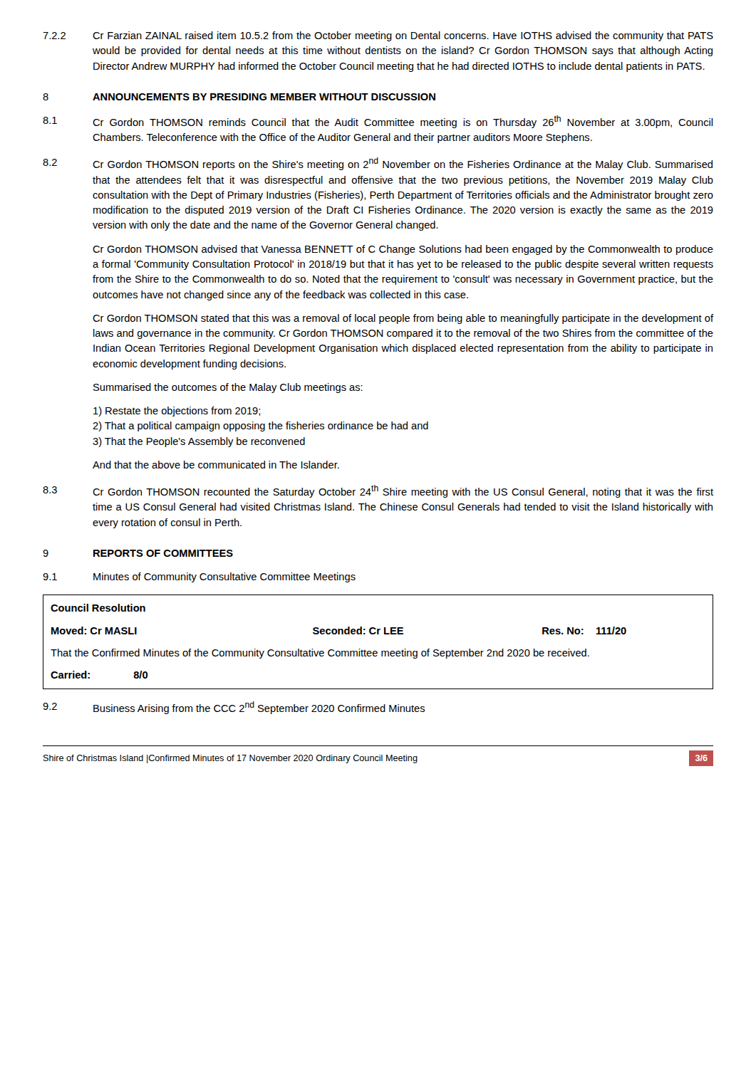7.2.2
Cr Farzian ZAINAL raised item 10.5.2 from the October meeting on Dental concerns. Have IOTHS advised the community that PATS would be provided for dental needs at this time without dentists on the island? Cr Gordon THOMSON says that although Acting Director Andrew MURPHY had informed the October Council meeting that he had directed IOTHS to include dental patients in PATS.
8 ANNOUNCEMENTS BY PRESIDING MEMBER WITHOUT DISCUSSION
8.1
Cr Gordon THOMSON reminds Council that the Audit Committee meeting is on Thursday 26th November at 3.00pm, Council Chambers. Teleconference with the Office of the Auditor General and their partner auditors Moore Stephens.
8.2
Cr Gordon THOMSON reports on the Shire's meeting on 2nd November on the Fisheries Ordinance at the Malay Club. Summarised that the attendees felt that it was disrespectful and offensive that the two previous petitions, the November 2019 Malay Club consultation with the Dept of Primary Industries (Fisheries), Perth Department of Territories officials and the Administrator brought zero modification to the disputed 2019 version of the Draft CI Fisheries Ordinance. The 2020 version is exactly the same as the 2019 version with only the date and the name of the Governor General changed.
Cr Gordon THOMSON advised that Vanessa BENNETT of C Change Solutions had been engaged by the Commonwealth to produce a formal 'Community Consultation Protocol' in 2018/19 but that it has yet to be released to the public despite several written requests from the Shire to the Commonwealth to do so. Noted that the requirement to 'consult' was necessary in Government practice, but the outcomes have not changed since any of the feedback was collected in this case.
Cr Gordon THOMSON stated that this was a removal of local people from being able to meaningfully participate in the development of laws and governance in the community. Cr Gordon THOMSON compared it to the removal of the two Shires from the committee of the Indian Ocean Territories Regional Development Organisation which displaced elected representation from the ability to participate in economic development funding decisions.
Summarised the outcomes of the Malay Club meetings as:
1) Restate the objections from 2019;
2) That a political campaign opposing the fisheries ordinance be had and
3) That the People's Assembly be reconvened
And that the above be communicated in The Islander.
8.3
Cr Gordon THOMSON recounted the Saturday October 24th Shire meeting with the US Consul General, noting that it was the first time a US Consul General had visited Christmas Island. The Chinese Consul Generals had tended to visit the Island historically with every rotation of consul in Perth.
9 REPORTS OF COMMITTEES
9.1
Minutes of Community Consultative Committee Meetings
Council Resolution
Moved: Cr MASLI
Seconded: Cr LEE
Res. No: 111/20
That the Confirmed Minutes of the Community Consultative Committee meeting of September 2nd 2020 be received.
Carried: 8/0
9.2
Business Arising from the CCC 2nd September 2020 Confirmed Minutes
Shire of Christmas Island |Confirmed Minutes of 17 November 2020 Ordinary Council Meeting
3/6